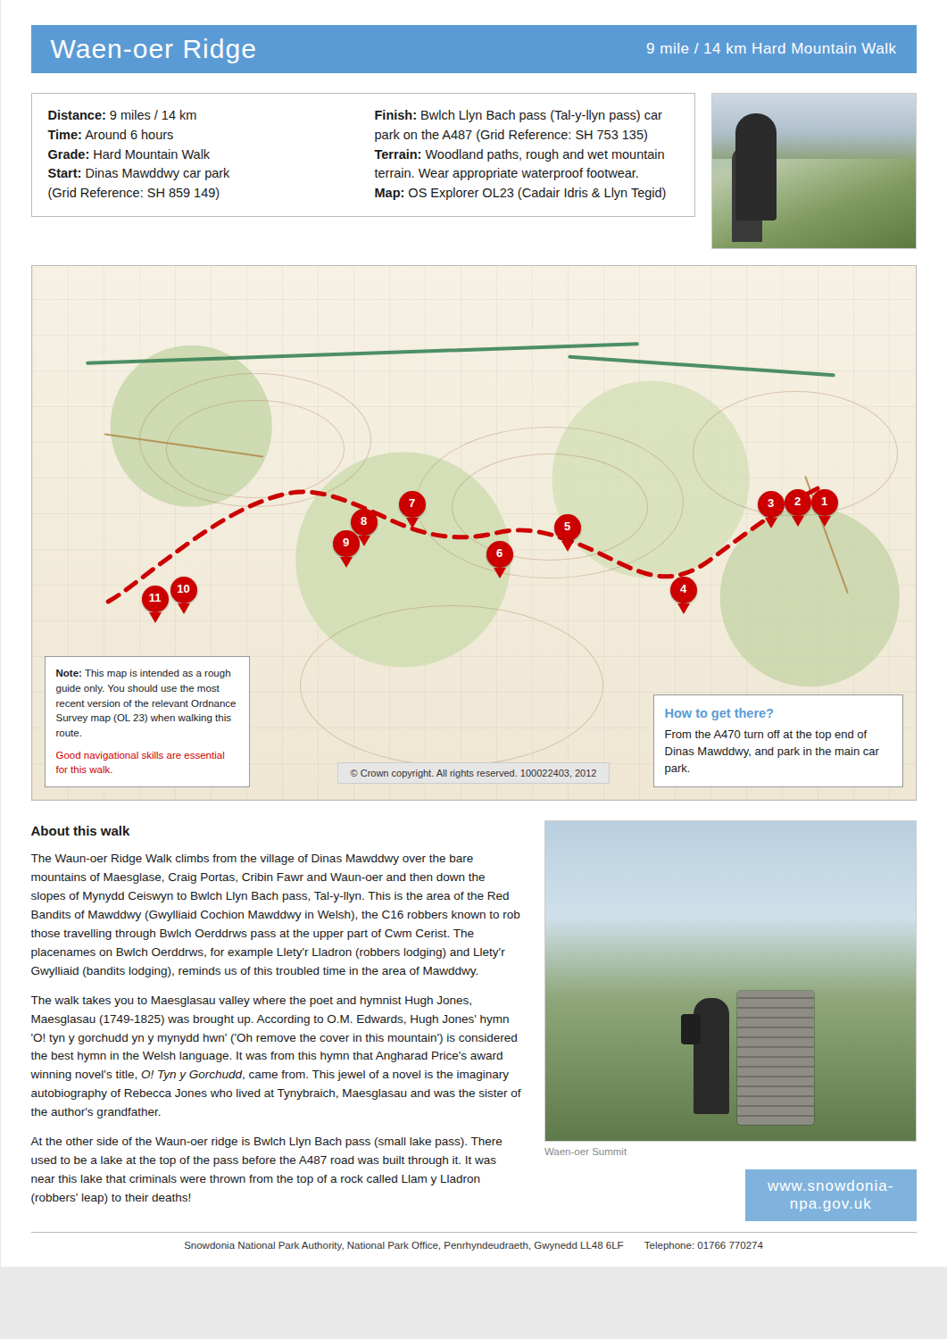Waen-oer Ridge
9 mile / 14 km Hard Mountain Walk
Distance: 9 miles / 14 km
Time: Around 6 hours
Grade: Hard Mountain Walk
Start: Dinas Mawddwy car park
(Grid Reference: SH 859 149)
Finish: Bwlch Llyn Bach pass (Tal-y-llyn pass) car park on the A487 (Grid Reference: SH 753 135)
Terrain: Woodland paths, rough and wet mountain terrain. Wear appropriate waterproof footwear.
Map: OS Explorer OL23 (Cadair Idris & Llyn Tegid)
1
2
3
4
5
6
7
8
9
10
11
Note: This map is intended as a rough guide only. You should use the most recent version of the relevant Ordnance Survey map (OL 23) when walking this route. Good navigational skills are essential for this walk.
How to get there?
From the A470 turn off at the top end of Dinas Mawddwy, and park in the main car park.
© Crown copyright. All rights reserved. 100022403, 2012
About this walk
The Waun-oer Ridge Walk climbs from the village of Dinas Mawddwy over the bare mountains of Maesglase, Craig Portas, Cribin Fawr and Waun-oer and then down the slopes of Mynydd Ceiswyn to Bwlch Llyn Bach pass, Tal-y-llyn. This is the area of the Red Bandits of Mawddwy (Gwylliaid Cochion Mawddwy in Welsh), the C16 robbers known to rob those travelling through Bwlch Oerddrws pass at the upper part of Cwm Cerist. The placenames on Bwlch Oerddrws, for example Llety'r Lladron (robbers lodging) and Llety'r Gwylliaid (bandits lodging), reminds us of this troubled time in the area of Mawddwy.
The walk takes you to Maesglasau valley where the poet and hymnist Hugh Jones, Maesglasau (1749-1825) was brought up. According to O.M. Edwards, Hugh Jones' hymn 'O! tyn y gorchudd yn y mynydd hwn' ('Oh remove the cover in this mountain') is considered the best hymn in the Welsh language. It was from this hymn that Angharad Price's award winning novel's title, O! Tyn y Gorchudd, came from. This jewel of a novel is the imaginary autobiography of Rebecca Jones who lived at Tynybraich, Maesglasau and was the sister of the author's grandfather.
At the other side of the Waun-oer ridge is Bwlch Llyn Bach pass (small lake pass). There used to be a lake at the top of the pass before the A487 road was built through it. It was near this lake that criminals were thrown from the top of a rock called Llam y Lladron (robbers' leap) to their deaths!
Waen-oer Summit
www.snowdonia-npa.gov.uk
Snowdonia National Park Authority, National Park Office, Penrhyndeudraeth, Gwynedd LL48 6LF Telephone: 01766 770274